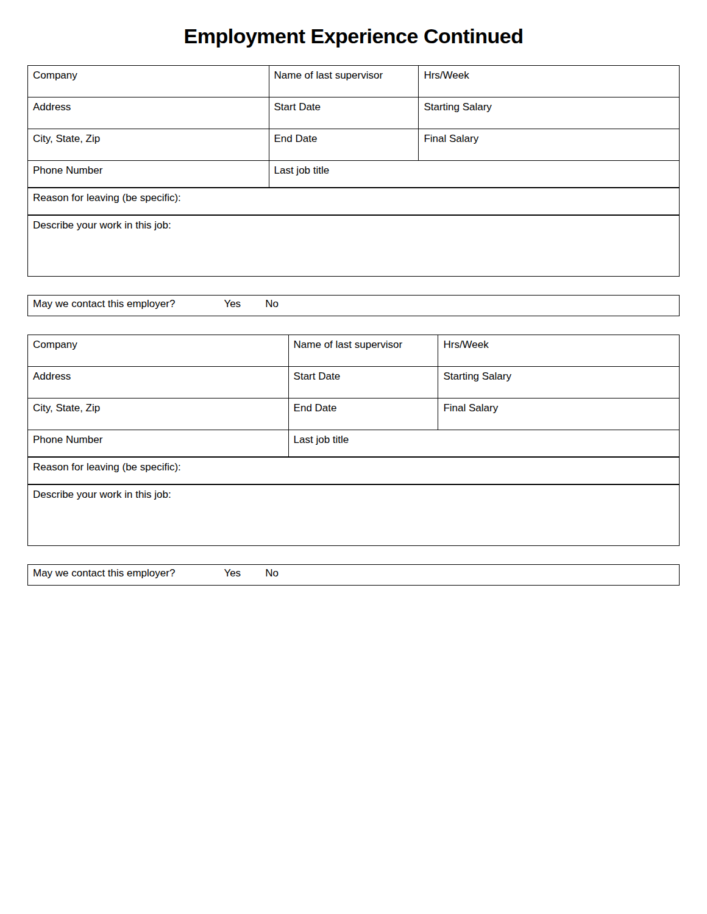Employment Experience Continued
| Company | Name of last supervisor | Hrs/Week |
| Address | Start Date | Starting Salary |
| City, State, Zip | End Date | Final Salary |
| Phone Number | Last job title |
| Reason for leaving (be specific): |
| Describe your work in this job: |
| May we contact this employer? Yes No |
| Company | Name of last supervisor | Hrs/Week |
| Address | Start Date | Starting Salary |
| City, State, Zip | End Date | Final Salary |
| Phone Number | Last job title |
| Reason for leaving (be specific): |
| Describe your work in this job: |
| May we contact this employer? Yes No |